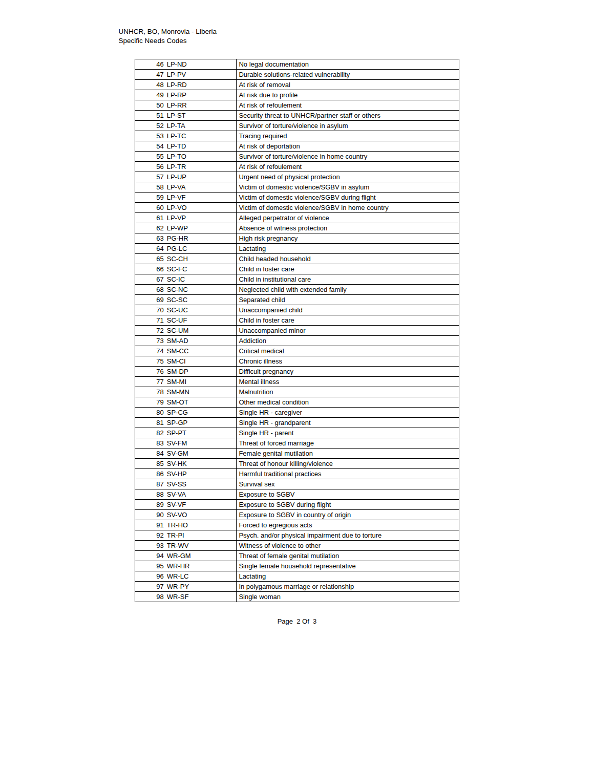UNHCR, BO, Monrovia - Liberia
Specific Needs Codes
| 46 | LP-ND | No legal documentation |
| 47 | LP-PV | Durable solutions-related vulnerability |
| 48 | LP-RD | At risk of removal |
| 49 | LP-RP | At risk due to profile |
| 50 | LP-RR | At risk of refoulement |
| 51 | LP-ST | Security threat to UNHCR/partner staff or others |
| 52 | LP-TA | Survivor of torture/violence in asylum |
| 53 | LP-TC | Tracing required |
| 54 | LP-TD | At risk of deportation |
| 55 | LP-TO | Survivor of torture/violence in home country |
| 56 | LP-TR | At risk of refoulement |
| 57 | LP-UP | Urgent need of physical protection |
| 58 | LP-VA | Victim of domestic violence/SGBV in asylum |
| 59 | LP-VF | Victim of domestic violence/SGBV during flight |
| 60 | LP-VO | Victim of domestic violence/SGBV in home country |
| 61 | LP-VP | Alleged perpetrator of violence |
| 62 | LP-WP | Absence of witness protection |
| 63 | PG-HR | High risk pregnancy |
| 64 | PG-LC | Lactating |
| 65 | SC-CH | Child headed household |
| 66 | SC-FC | Child in foster care |
| 67 | SC-IC | Child in institutional care |
| 68 | SC-NC | Neglected child with extended family |
| 69 | SC-SC | Separated child |
| 70 | SC-UC | Unaccompanied child |
| 71 | SC-UF | Child in foster care |
| 72 | SC-UM | Unaccompanied minor |
| 73 | SM-AD | Addiction |
| 74 | SM-CC | Critical medical |
| 75 | SM-CI | Chronic illness |
| 76 | SM-DP | Difficult pregnancy |
| 77 | SM-MI | Mental illness |
| 78 | SM-MN | Malnutrition |
| 79 | SM-OT | Other medical condition |
| 80 | SP-CG | Single HR - caregiver |
| 81 | SP-GP | Single HR - grandparent |
| 82 | SP-PT | Single HR - parent |
| 83 | SV-FM | Threat of forced marriage |
| 84 | SV-GM | Female genital mutilation |
| 85 | SV-HK | Threat of honour killing/violence |
| 86 | SV-HP | Harmful traditional practices |
| 87 | SV-SS | Survival sex |
| 88 | SV-VA | Exposure to SGBV |
| 89 | SV-VF | Exposure to SGBV during flight |
| 90 | SV-VO | Exposure to SGBV in country of origin |
| 91 | TR-HO | Forced to egregious acts |
| 92 | TR-PI | Psych. and/or physical impairment due to torture |
| 93 | TR-WV | Witness of violence to other |
| 94 | WR-GM | Threat of female genital mutilation |
| 95 | WR-HR | Single female household representative |
| 96 | WR-LC | Lactating |
| 97 | WR-PY | In polygamous marriage or relationship |
| 98 | WR-SF | Single woman |
Page 2 Of 3